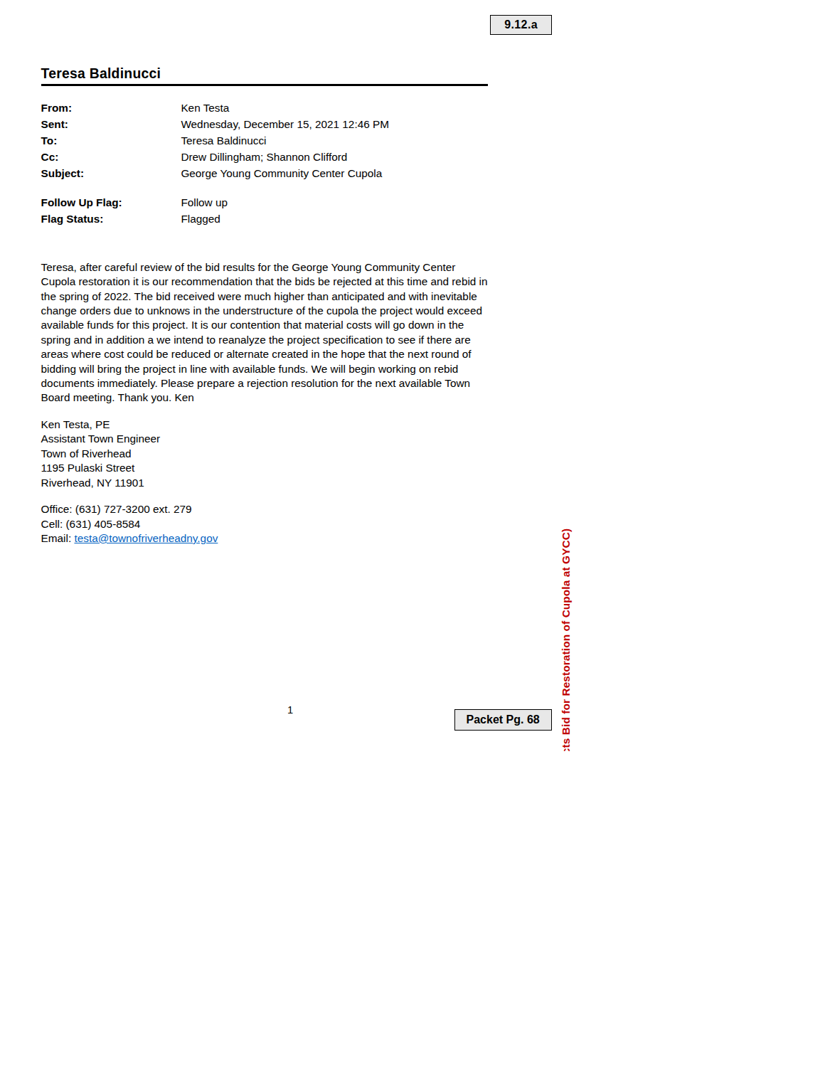9.12.a
Teresa Baldinucci
| From: | Ken Testa |
| Sent: | Wednesday, December 15, 2021 12:46 PM |
| To: | Teresa Baldinucci |
| Cc: | Drew Dillingham; Shannon Clifford |
| Subject: | George Young Community Center Cupola |
| Follow Up Flag: | Follow up |
| Flag Status: | Flagged |
Teresa, after careful review of the bid results for the George Young Community Center Cupola restoration it is our recommendation that the bids be rejected at this time and rebid in the spring of 2022. The bid received were much higher than anticipated and with inevitable change orders due to unknows in the understructure of the cupola the project would exceed available funds for this project. It is our contention that material costs will go down in the spring and in addition a we intend to reanalyze the project specification to see if there are areas where cost could be reduced or alternate created in the hope that the next round of bidding will bring the project in line with available funds. We will begin working on rebid documents immediately. Please prepare a rejection resolution for the next available Town Board meeting. Thank you. Ken
Ken Testa, PE
Assistant Town Engineer
Town of Riverhead
1195 Pulaski Street
Riverhead, NY 11901
Office: (631) 727-3200 ext. 279
Cell: (631) 405-8584
Email: testa@townofriverheadny.gov
Attachment: Reject Bids Memo (2022-102 : Rejects Bid for Restoration of Cupola at GYCC)
1
Packet Pg. 68